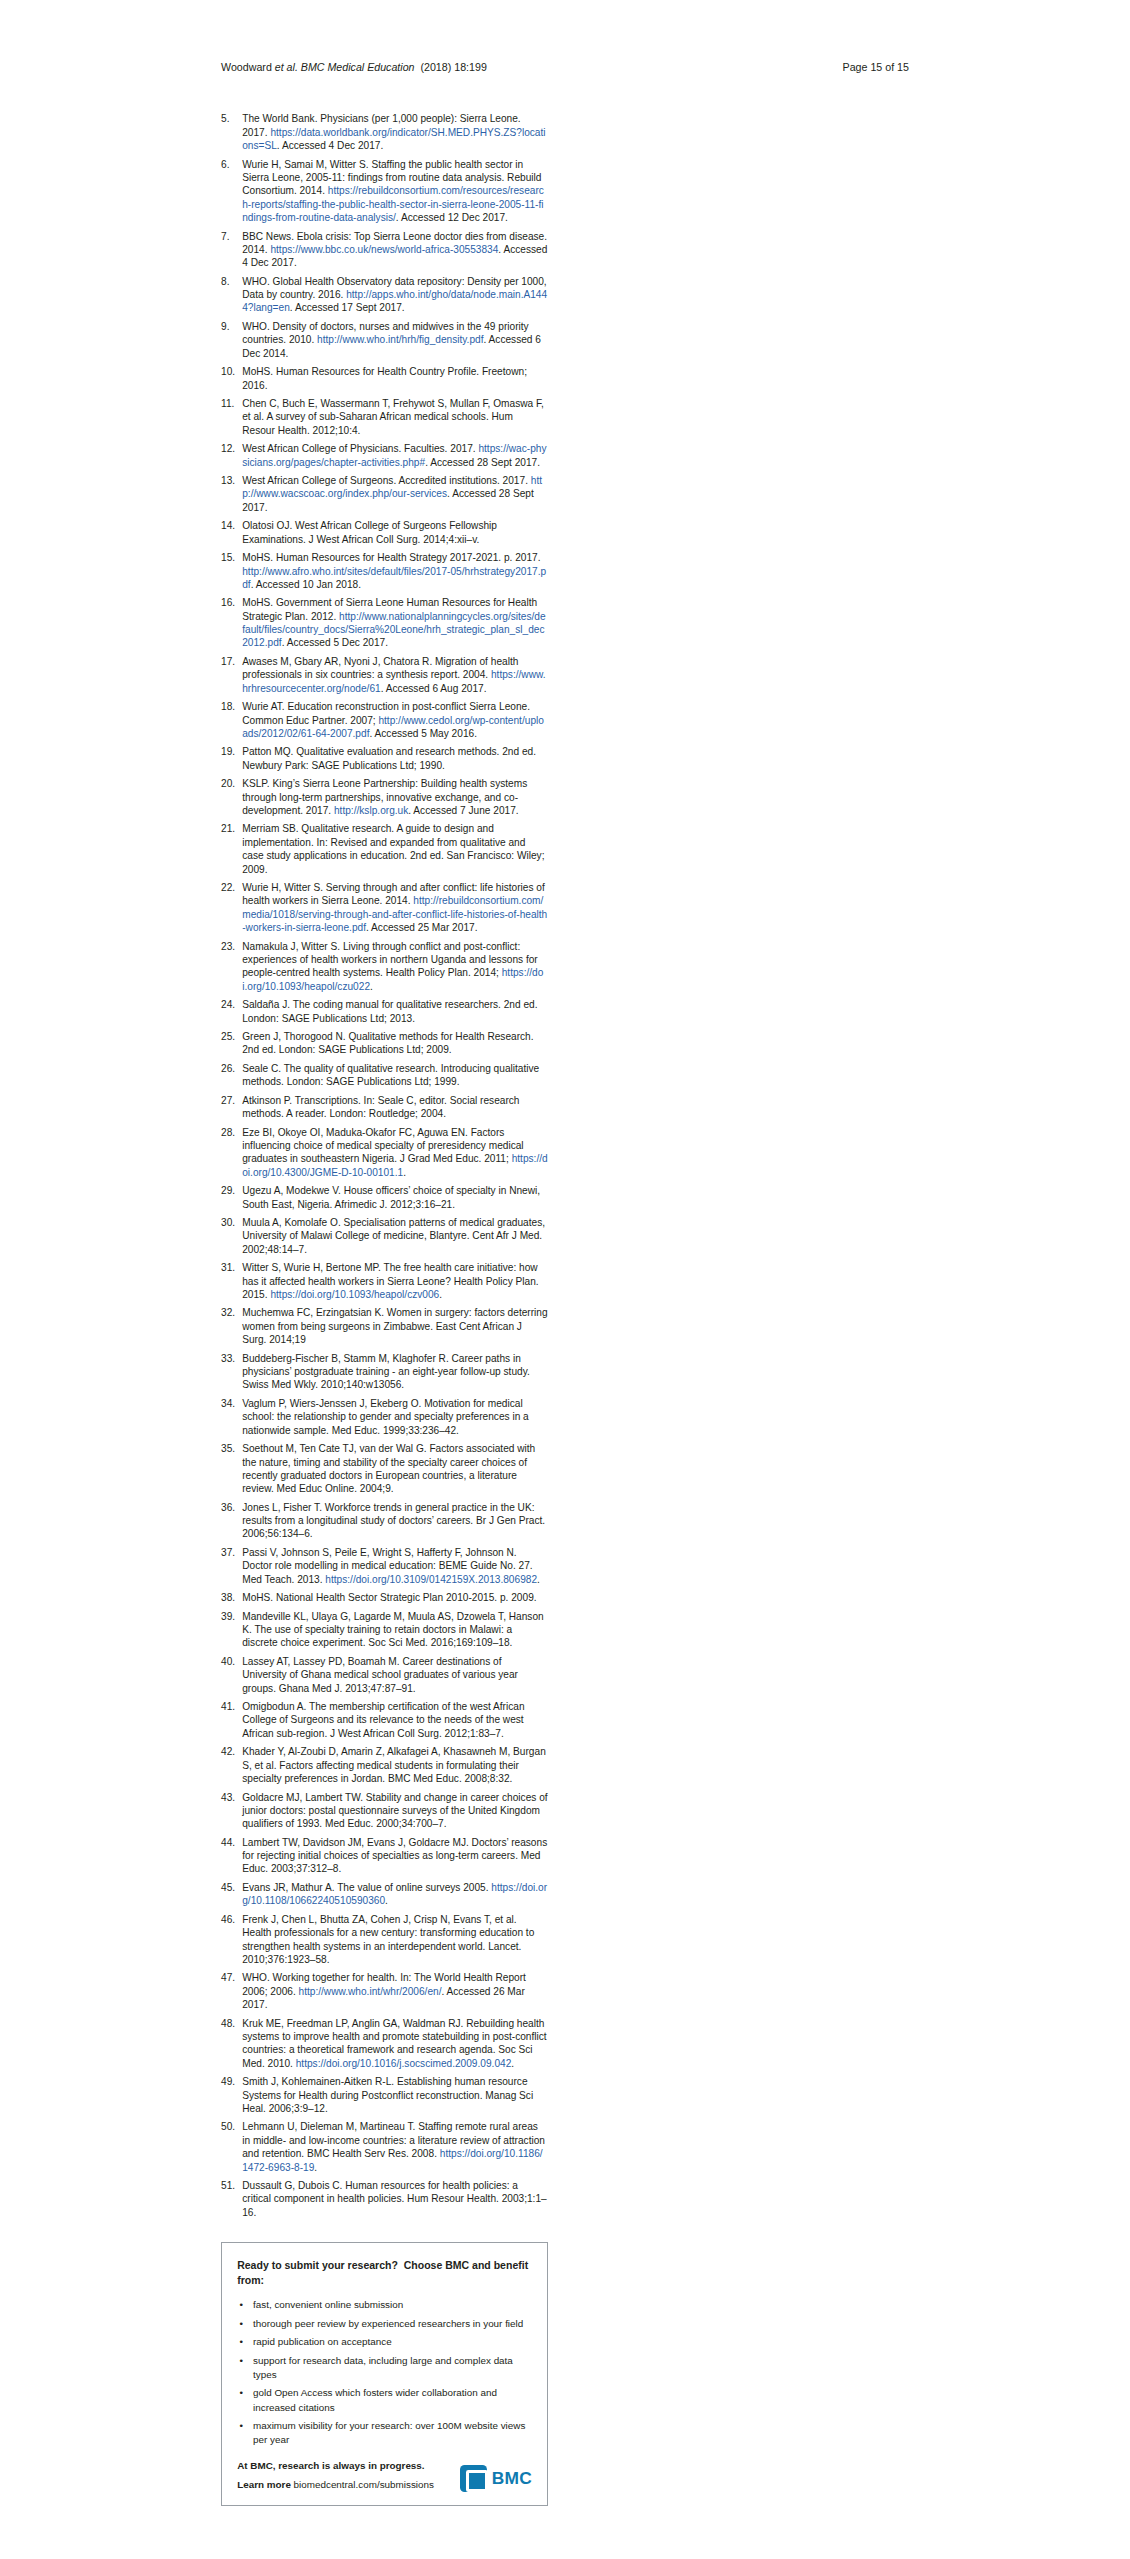Woodward et al. BMC Medical Education (2018) 18:199
Page 15 of 15
The World Bank. Physicians (per 1,000 people): Sierra Leone. 2017. https://data.worldbank.org/indicator/SH.MED.PHYS.ZS?locations=SL. Accessed 4 Dec 2017.
Wurie H, Samai M, Witter S. Staffing the public health sector in Sierra Leone, 2005-11: findings from routine data analysis. Rebuild Consortium. 2014. https://rebuildconsortium.com/resources/research-reports/staffing-the-public-health-sector-in-sierra-leone-2005-11-findings-from-routine-data-analysis/. Accessed 12 Dec 2017.
BBC News. Ebola crisis: Top Sierra Leone doctor dies from disease. 2014. https://www.bbc.co.uk/news/world-africa-30553834. Accessed 4 Dec 2017.
WHO. Global Health Observatory data repository: Density per 1000, Data by country. 2016. http://apps.who.int/gho/data/node.main.A1444?lang=en. Accessed 17 Sept 2017.
WHO. Density of doctors, nurses and midwives in the 49 priority countries. 2010. http://www.who.int/hrh/fig_density.pdf. Accessed 6 Dec 2014.
MoHS. Human Resources for Health Country Profile. Freetown; 2016.
Chen C, Buch E, Wassermann T, Frehywot S, Mullan F, Omaswa F, et al. A survey of sub-Saharan African medical schools. Hum Resour Health. 2012;10:4.
West African College of Physicians. Faculties. 2017. https://wac-physicians.org/pages/chapter-activities.php#. Accessed 28 Sept 2017.
West African College of Surgeons. Accredited institutions. 2017. http://www.wacscoac.org/index.php/our-services. Accessed 28 Sept 2017.
Olatosi OJ. West African College of Surgeons Fellowship Examinations. J West African Coll Surg. 2014;4:xii–v.
MoHS. Human Resources for Health Strategy 2017-2021. p. 2017. http://www.afro.who.int/sites/default/files/2017-05/hrhstrategy2017.pdf. Accessed 10 Jan 2018.
MoHS. Government of Sierra Leone Human Resources for Health Strategic Plan. 2012. http://www.nationalplanningcycles.org/sites/default/files/country_docs/Sierra%20Leone/hrh_strategic_plan_sl_dec2012.pdf. Accessed 5 Dec 2017.
Awases M, Gbary AR, Nyoni J, Chatora R. Migration of health professionals in six countries: a synthesis report. 2004. https://www.hrhresourcecenter.org/node/61. Accessed 6 Aug 2017.
Wurie AT. Education reconstruction in post-conflict Sierra Leone. Common Educ Partner. 2007; http://www.cedol.org/wp-content/uploads/2012/02/61-64-2007.pdf. Accessed 5 May 2016.
Patton MQ. Qualitative evaluation and research methods. 2nd ed. Newbury Park: SAGE Publications Ltd; 1990.
KSLP. King’s Sierra Leone Partnership: Building health systems through long-term partnerships, innovative exchange, and co-development. 2017. http://kslp.org.uk. Accessed 7 June 2017.
Merriam SB. Qualitative research. A guide to design and implementation. In: Revised and expanded from qualitative and case study applications in education. 2nd ed. San Francisco: Wiley; 2009.
Wurie H, Witter S. Serving through and after conflict: life histories of health workers in Sierra Leone. 2014. http://rebuildconsortium.com/media/1018/serving-through-and-after-conflict-life-histories-of-health-workers-in-sierra-leone.pdf. Accessed 25 Mar 2017.
Namakula J, Witter S. Living through conflict and post-conflict: experiences of health workers in northern Uganda and lessons for people-centred health systems. Health Policy Plan. 2014; https://doi.org/10.1093/heapol/czu022.
Saldaña J. The coding manual for qualitative researchers. 2nd ed. London: SAGE Publications Ltd; 2013.
Green J, Thorogood N. Qualitative methods for Health Research. 2nd ed. London: SAGE Publications Ltd; 2009.
Seale C. The quality of qualitative research. Introducing qualitative methods. London: SAGE Publications Ltd; 1999.
Atkinson P. Transcriptions. In: Seale C, editor. Social research methods. A reader. London: Routledge; 2004.
Eze BI, Okoye OI, Maduka-Okafor FC, Aguwa EN. Factors influencing choice of medical specialty of preresidency medical graduates in southeastern Nigeria. J Grad Med Educ. 2011; https://doi.org/10.4300/JGME-D-10-00101.1.
Ugezu A, Modekwe V. House officers’ choice of specialty in Nnewi, South East, Nigeria. Afrimedic J. 2012;3:16–21.
Muula A, Komolafe O. Specialisation patterns of medical graduates, University of Malawi College of medicine, Blantyre. Cent Afr J Med. 2002;48:14–7.
Witter S, Wurie H, Bertone MP. The free health care initiative: how has it affected health workers in Sierra Leone? Health Policy Plan. 2015. https://doi.org/10.1093/heapol/czv006.
Muchemwa FC, Erzingatsian K. Women in surgery: factors deterring women from being surgeons in Zimbabwe. East Cent African J Surg. 2014;19
Buddeberg-Fischer B, Stamm M, Klaghofer R. Career paths in physicians’ postgraduate training - an eight-year follow-up study. Swiss Med Wkly. 2010;140:w13056.
Vaglum P, Wiers-Jenssen J, Ekeberg O. Motivation for medical school: the relationship to gender and specialty preferences in a nationwide sample. Med Educ. 1999;33:236–42.
Soethout M, Ten Cate TJ, van der Wal G. Factors associated with the nature, timing and stability of the specialty career choices of recently graduated doctors in European countries, a literature review. Med Educ Online. 2004;9.
Jones L, Fisher T. Workforce trends in general practice in the UK: results from a longitudinal study of doctors’ careers. Br J Gen Pract. 2006;56:134–6.
Passi V, Johnson S, Peile E, Wright S, Hafferty F, Johnson N. Doctor role modelling in medical education: BEME Guide No. 27. Med Teach. 2013. https://doi.org/10.3109/0142159X.2013.806982.
MoHS. National Health Sector Strategic Plan 2010-2015. p. 2009.
Mandeville KL, Ulaya G, Lagarde M, Muula AS, Dzowela T, Hanson K. The use of specialty training to retain doctors in Malawi: a discrete choice experiment. Soc Sci Med. 2016;169:109–18.
Lassey AT, Lassey PD, Boamah M. Career destinations of University of Ghana medical school graduates of various year groups. Ghana Med J. 2013;47:87–91.
Omigbodun A. The membership certification of the west African College of Surgeons and its relevance to the needs of the west African sub-region. J West African Coll Surg. 2012;1:83–7.
Khader Y, Al-Zoubi D, Amarin Z, Alkafagei A, Khasawneh M, Burgan S, et al. Factors affecting medical students in formulating their specialty preferences in Jordan. BMC Med Educ. 2008;8:32.
Goldacre MJ, Lambert TW. Stability and change in career choices of junior doctors: postal questionnaire surveys of the United Kingdom qualifiers of 1993. Med Educ. 2000;34:700–7.
Lambert TW, Davidson JM, Evans J, Goldacre MJ. Doctors’ reasons for rejecting initial choices of specialties as long-term careers. Med Educ. 2003;37:312–8.
Evans JR, Mathur A. The value of online surveys 2005. https://doi.org/10.1108/10662240510590360.
Frenk J, Chen L, Bhutta ZA, Cohen J, Crisp N, Evans T, et al. Health professionals for a new century: transforming education to strengthen health systems in an interdependent world. Lancet. 2010;376:1923–58.
WHO. Working together for health. In: The World Health Report 2006; 2006. http://www.who.int/whr/2006/en/. Accessed 26 Mar 2017.
Kruk ME, Freedman LP, Anglin GA, Waldman RJ. Rebuilding health systems to improve health and promote statebuilding in post-conflict countries: a theoretical framework and research agenda. Soc Sci Med. 2010. https://doi.org/10.1016/j.socscimed.2009.09.042.
Smith J, Kohlemainen-Aitken R-L. Establishing human resource Systems for Health during Postconflict reconstruction. Manag Sci Heal. 2006;3:9–12.
Lehmann U, Dieleman M, Martineau T. Staffing remote rural areas in middle- and low-income countries: a literature review of attraction and retention. BMC Health Serv Res. 2008. https://doi.org/10.1186/1472-6963-8-19.
Dussault G, Dubois C. Human resources for health policies: a critical component in health policies. Hum Resour Health. 2003;1:1–16.
Ready to submit your research? Choose BMC and benefit from:
fast, convenient online submission
thorough peer review by experienced researchers in your field
rapid publication on acceptance
support for research data, including large and complex data types
gold Open Access which fosters wider collaboration and increased citations
maximum visibility for your research: over 100M website views per year
At BMC, research is always in progress.
Learn more biomedcentral.com/submissions
BMC